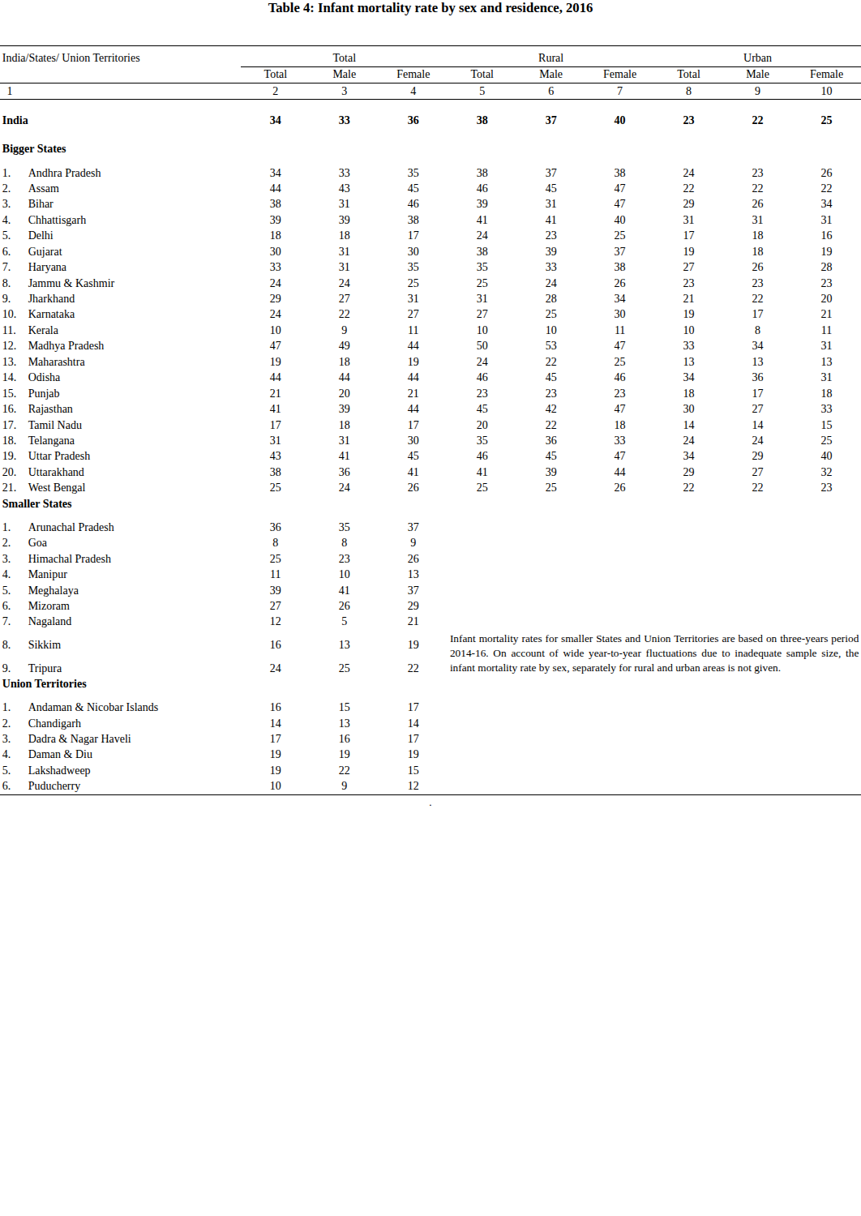Table 4: Infant mortality rate by sex and residence, 2016
| India/States/ Union Territories | Total | Rural | Urban |
| | Total | Male | Female | Total | Male | Female | Total | Male | Female |
| 1 | 2 | 3 | 4 | 5 | 6 | 7 | 8 | 9 | 10 |
| India | 34 | 33 | 36 | 38 | 37 | 40 | 23 | 22 | 25 |
| Bigger States |
| 1. | Andhra Pradesh | 34 | 33 | 35 | 38 | 37 | 38 | 24 | 23 | 26 |
| 2. | Assam | 44 | 43 | 45 | 46 | 45 | 47 | 22 | 22 | 22 |
| 3. | Bihar | 38 | 31 | 46 | 39 | 31 | 47 | 29 | 26 | 34 |
| 4. | Chhattisgarh | 39 | 39 | 38 | 41 | 41 | 40 | 31 | 31 | 31 |
| 5. | Delhi | 18 | 18 | 17 | 24 | 23 | 25 | 17 | 18 | 16 |
| 6. | Gujarat | 30 | 31 | 30 | 38 | 39 | 37 | 19 | 18 | 19 |
| 7. | Haryana | 33 | 31 | 35 | 35 | 33 | 38 | 27 | 26 | 28 |
| 8. | Jammu & Kashmir | 24 | 24 | 25 | 25 | 24 | 26 | 23 | 23 | 23 |
| 9. | Jharkhand | 29 | 27 | 31 | 31 | 28 | 34 | 21 | 22 | 20 |
| 10. | Karnataka | 24 | 22 | 27 | 27 | 25 | 30 | 19 | 17 | 21 |
| 11. | Kerala | 10 | 9 | 11 | 10 | 10 | 11 | 10 | 8 | 11 |
| 12. | Madhya Pradesh | 47 | 49 | 44 | 50 | 53 | 47 | 33 | 34 | 31 |
| 13. | Maharashtra | 19 | 18 | 19 | 24 | 22 | 25 | 13 | 13 | 13 |
| 14. | Odisha | 44 | 44 | 44 | 46 | 45 | 46 | 34 | 36 | 31 |
| 15. | Punjab | 21 | 20 | 21 | 23 | 23 | 23 | 18 | 17 | 18 |
| 16. | Rajasthan | 41 | 39 | 44 | 45 | 42 | 47 | 30 | 27 | 33 |
| 17. | Tamil Nadu | 17 | 18 | 17 | 20 | 22 | 18 | 14 | 14 | 15 |
| 18. | Telangana | 31 | 31 | 30 | 35 | 36 | 33 | 24 | 24 | 25 |
| 19. | Uttar Pradesh | 43 | 41 | 45 | 46 | 45 | 47 | 34 | 29 | 40 |
| 20. | Uttarakhand | 38 | 36 | 41 | 41 | 39 | 44 | 29 | 27 | 32 |
| 21. | West Bengal | 25 | 24 | 26 | 25 | 25 | 26 | 22 | 22 | 23 |
| Smaller States |
| 1. | Arunachal Pradesh | 36 | 35 | 37 | |
| 2. | Goa | 8 | 8 | 9 | |
| 3. | Himachal Pradesh | 25 | 23 | 26 | |
| 4. | Manipur | 11 | 10 | 13 | |
| 5. | Meghalaya | 39 | 41 | 37 | |
| 6. | Mizoram | 27 | 26 | 29 | |
| 7. | Nagaland | 12 | 5 | 21 | |
| 8. | Sikkim | 16 | 13 | 19 | Infant mortality rates for smaller States and Union Territories are based on three-years period 2014-16. On account of wide year-to-year fluctuations due to inadequate sample size, the infant mortality rate by sex, separately for rural and urban areas is not given. |
| 9. | Tripura | 24 | 25 | 22 |
| Union Territories | |
| 1. | Andaman & Nicobar Islands | 16 | 15 | 17 | |
| 2. | Chandigarh | 14 | 13 | 14 | |
| 3. | Dadra & Nagar Haveli | 17 | 16 | 17 | |
| 4. | Daman & Diu | 19 | 19 | 19 | |
| 5. | Lakshadweep | 19 | 22 | 15 | |
| 6. | Puducherry | 10 | 9 | 12 | |
.